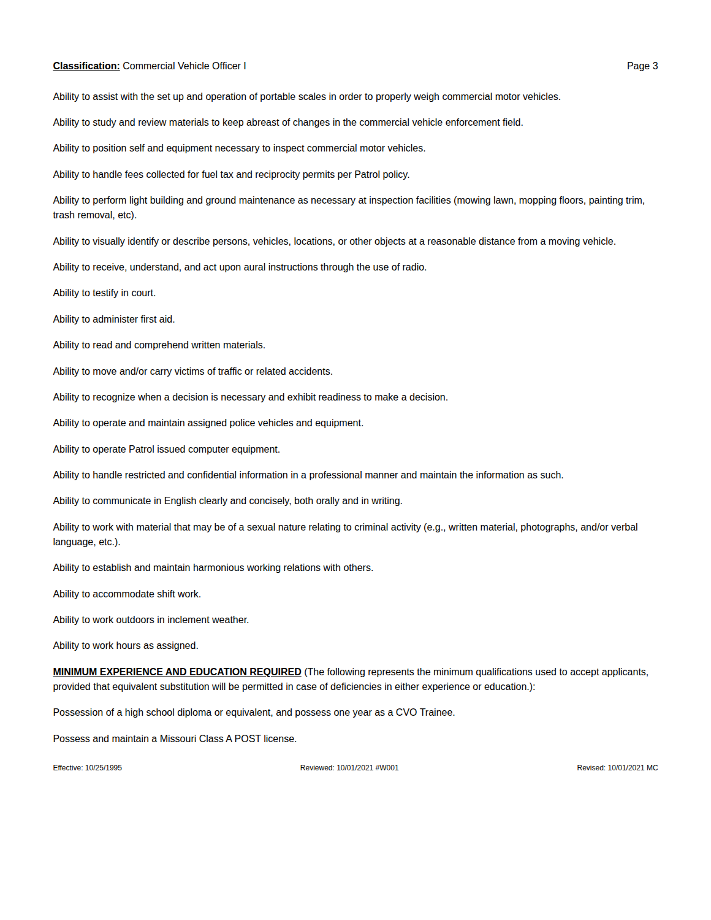Classification: Commercial Vehicle Officer I
Page 3
Ability to assist with the set up and operation of portable scales in order to properly weigh commercial motor vehicles.
Ability to study and review materials to keep abreast of changes in the commercial vehicle enforcement field.
Ability to position self and equipment necessary to inspect commercial motor vehicles.
Ability to handle fees collected for fuel tax and reciprocity permits per Patrol policy.
Ability to perform light building and ground maintenance as necessary at inspection facilities (mowing lawn, mopping floors, painting trim, trash removal, etc).
Ability to visually identify or describe persons, vehicles, locations, or other objects at a reasonable distance from a moving vehicle.
Ability to receive, understand, and act upon aural instructions through the use of radio.
Ability to testify in court.
Ability to administer first aid.
Ability to read and comprehend written materials.
Ability to move and/or carry victims of traffic or related accidents.
Ability to recognize when a decision is necessary and exhibit readiness to make a decision.
Ability to operate and maintain assigned police vehicles and equipment.
Ability to operate Patrol issued computer equipment.
Ability to handle restricted and confidential information in a professional manner and maintain the information as such.
Ability to communicate in English clearly and concisely, both orally and in writing.
Ability to work with material that may be of a sexual nature relating to criminal activity (e.g., written material, photographs, and/or verbal language, etc.).
Ability to establish and maintain harmonious working relations with others.
Ability to accommodate shift work.
Ability to work outdoors in inclement weather.
Ability to work hours as assigned.
MINIMUM EXPERIENCE AND EDUCATION REQUIRED (The following represents the minimum qualifications used to accept applicants, provided that equivalent substitution will be permitted in case of deficiencies in either experience or education.):
Possession of a high school diploma or equivalent, and possess one year as a CVO Trainee.
Possess and maintain a Missouri Class A POST license.
Effective: 10/25/1995 Reviewed: 10/01/2021 #W001 Revised: 10/01/2021 MC